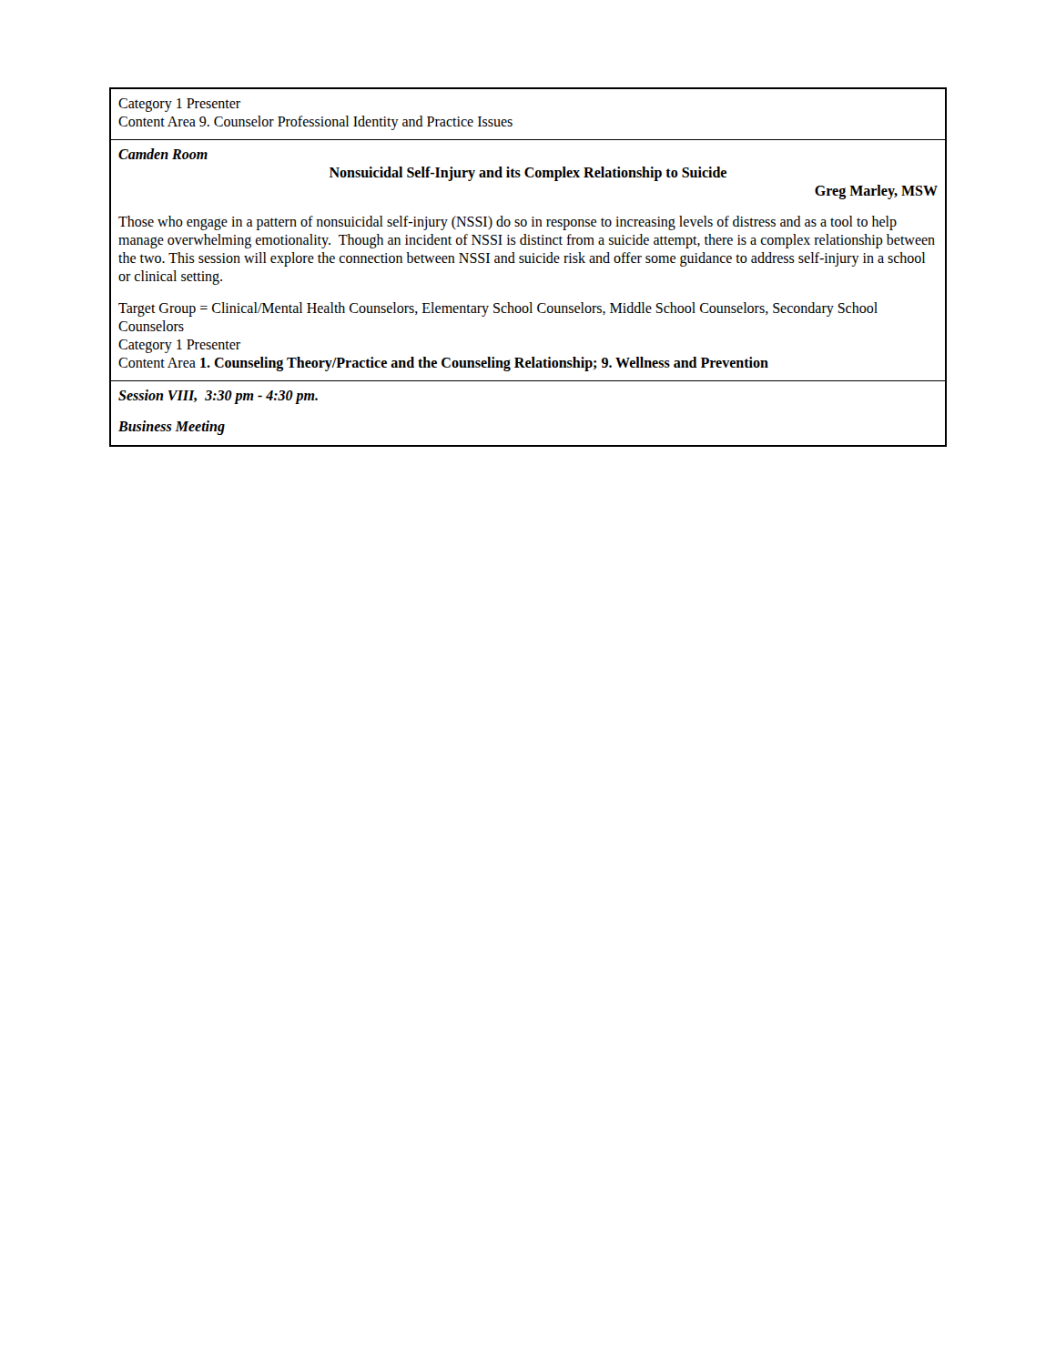| Category 1 Presenter Content Area 9. Counselor Professional Identity and Practice Issues |
| Camden Room Nonsuicidal Self-Injury and its Complex Relationship to Suicide Greg Marley, MSW Those who engage in a pattern of nonsuicidal self-injury (NSSI) do so in response to increasing levels of distress and as a tool to help manage overwhelming emotionality. Though an incident of NSSI is distinct from a suicide attempt, there is a complex relationship between the two. This session will explore the connection between NSSI and suicide risk and offer some guidance to address self-injury in a school or clinical setting. Target Group = Clinical/Mental Health Counselors, Elementary School Counselors, Middle School Counselors, Secondary School Counselors Category 1 Presenter Content Area 1. Counseling Theory/Practice and the Counseling Relationship; 9. Wellness and Prevention |
| Session VIII, 3:30 pm - 4:30 pm. Business Meeting |